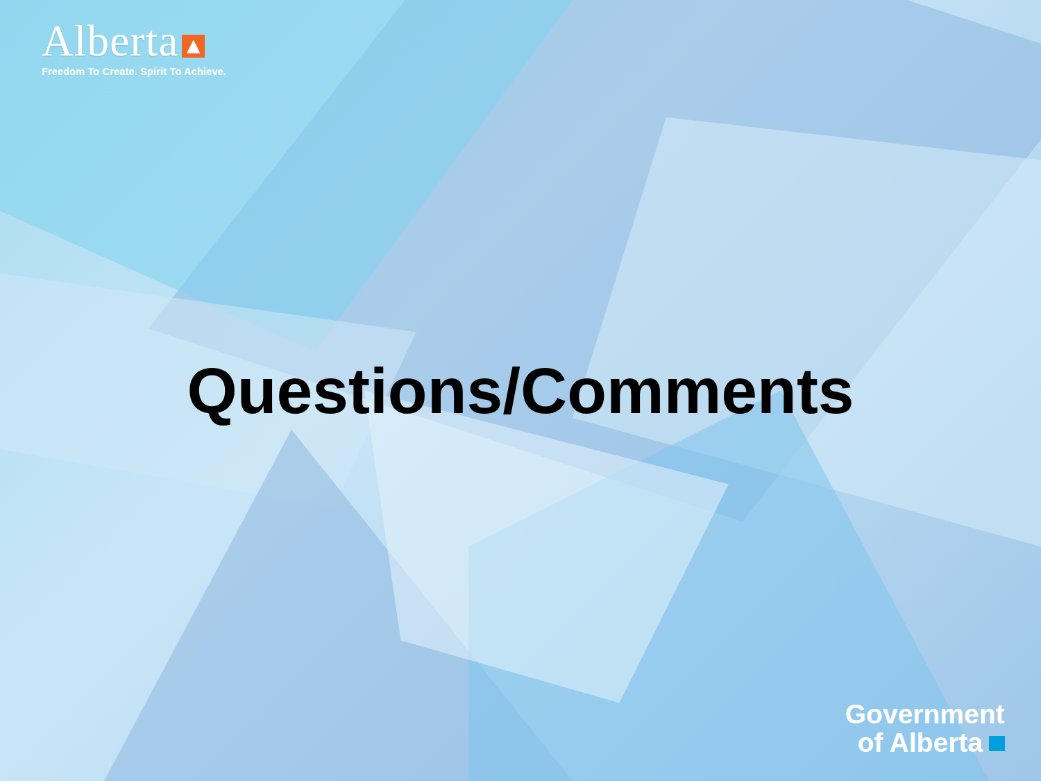Alberta
Freedom To Create. Spirit To Achieve.
Questions/Comments
Government
of Alberta